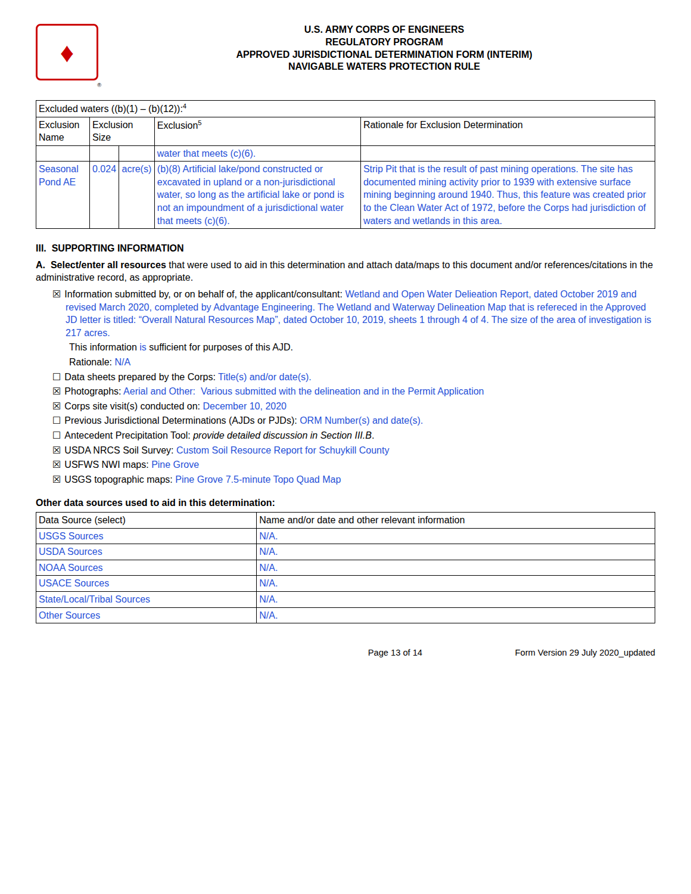♦
®
U.S. ARMY CORPS OF ENGINEERS
REGULATORY PROGRAM
APPROVED JURISDICTIONAL DETERMINATION FORM (INTERIM)
NAVIGABLE WATERS PROTECTION RULE
| Excluded waters ((b)(1) – (b)(12)): 4 |
| Exclusion Name | Exclusion Size | Exclusion 5 | Rationale for Exclusion Determination |
| | | | water that meets (c)(6). | |
| Seasonal Pond AE | 0.024 | acre(s) | (b)(8) Artificial lake/pond constructed or excavated in upland or a non-jurisdictional water, so long as the artificial lake or pond is not an impoundment of a jurisdictional water that meets (c)(6). | Strip Pit that is the result of past mining operations. The site has documented mining activity prior to 1939 with extensive surface mining beginning around 1940. Thus, this feature was created prior to the Clean Water Act of 1972, before the Corps had jurisdiction of waters and wetlands in this area. |
III. SUPPORTING INFORMATION
A. Select/enter all resources that were used to aid in this determination and attach data/maps to this document and/or references/citations in the administrative record, as appropriate.
☒Information submitted by, or on behalf of, the applicant/consultant: Wetland and Open Water Delieation Report, dated October 2019 and revised March 2020, completed by Advantage Engineering. The Wetland and Waterway Delineation Map that is refereced in the Approved JD letter is titled: “Overall Natural Resources Map”, dated October 10, 2019, sheets 1 through 4 of 4. The size of the area of investigation is 217 acres.
This information is sufficient for purposes of this AJD.
Rationale: N/A
☐Data sheets prepared by the Corps: Title(s) and/or date(s).
☒Photographs: Aerial and Other: Various submitted with the delineation and in the Permit Application
☒Corps site visit(s) conducted on: December 10, 2020
☐Previous Jurisdictional Determinations (AJDs or PJDs): ORM Number(s) and date(s).
☐Antecedent Precipitation Tool: provide detailed discussion in Section III.B.
☒USDA NRCS Soil Survey: Custom Soil Resource Report for Schuykill County
☒USFWS NWI maps: Pine Grove
☒USGS topographic maps: Pine Grove 7.5-minute Topo Quad Map
Other data sources used to aid in this determination:
| Data Source (select) | Name and/or date and other relevant information |
| USGS Sources | N/A. |
| USDA Sources | N/A. |
| NOAA Sources | N/A. |
| USACE Sources | N/A. |
| State/Local/Tribal Sources | N/A. |
| Other Sources | N/A. |
Page 13 of 14
Form Version 29 July 2020_updated